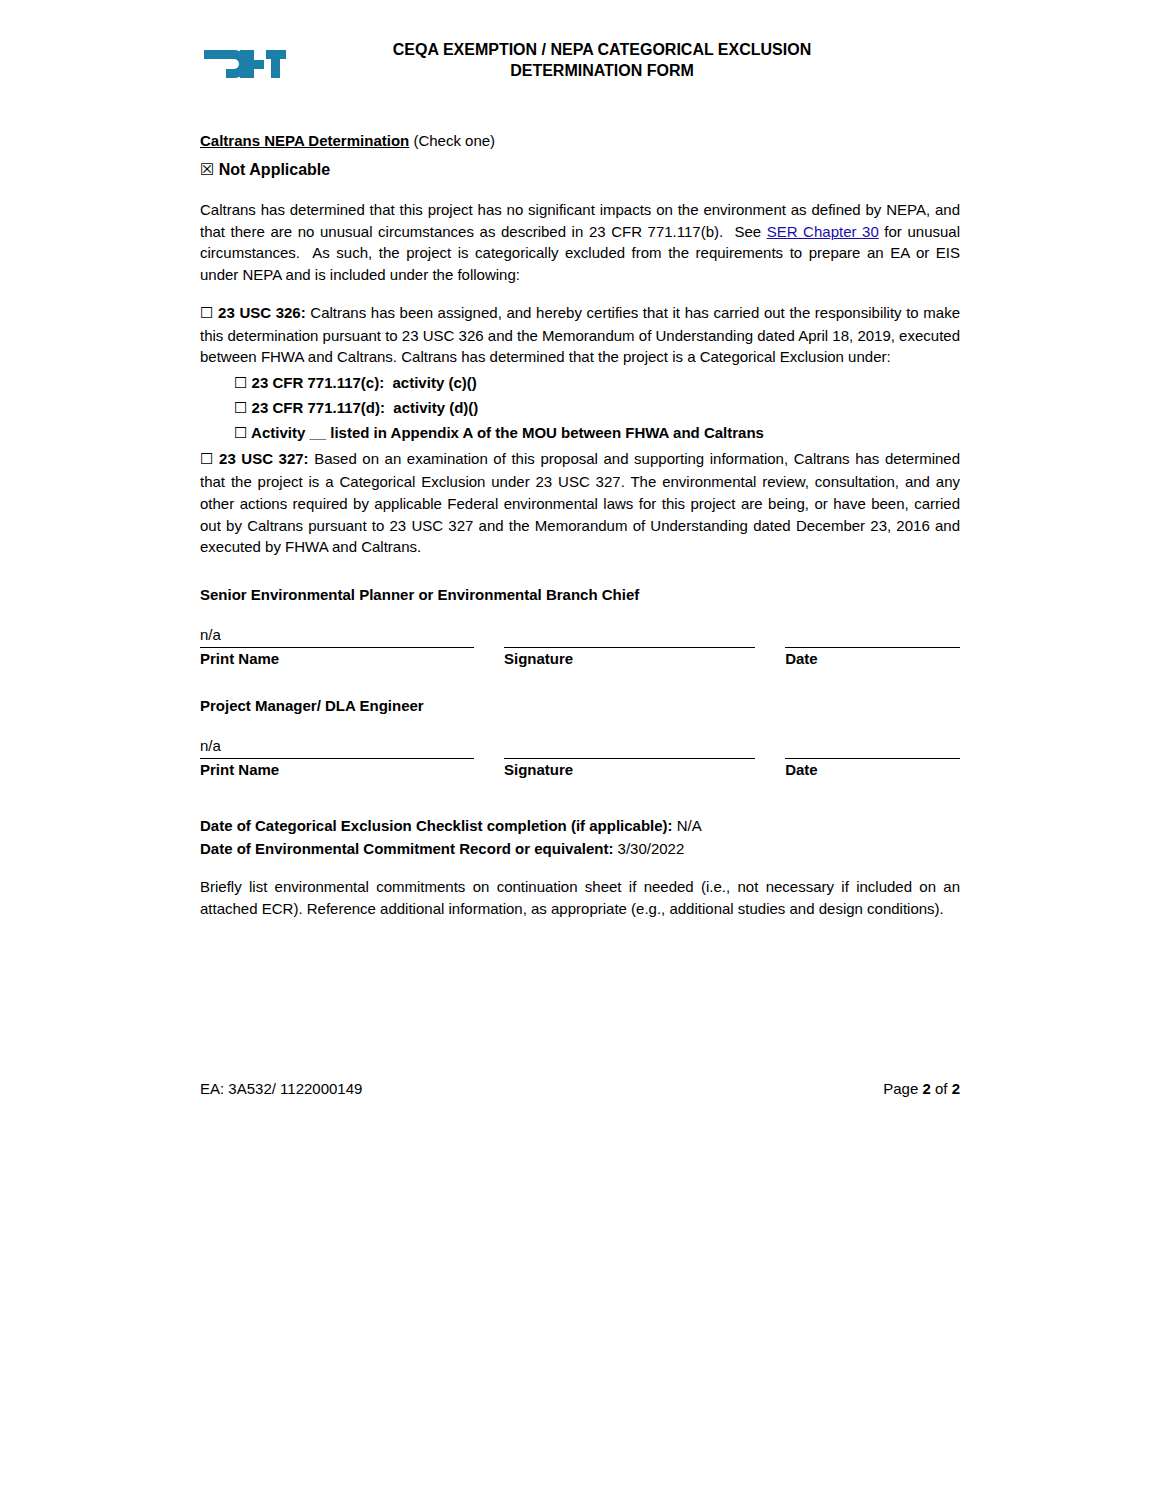CEQA EXEMPTION / NEPA CATEGORICAL EXCLUSION
DETERMINATION FORM
Caltrans NEPA Determination (Check one)
☒ Not Applicable
Caltrans has determined that this project has no significant impacts on the environment as defined by NEPA, and that there are no unusual circumstances as described in 23 CFR 771.117(b). See SER Chapter 30 for unusual circumstances. As such, the project is categorically excluded from the requirements to prepare an EA or EIS under NEPA and is included under the following:
☐ 23 USC 326: Caltrans has been assigned, and hereby certifies that it has carried out the responsibility to make this determination pursuant to 23 USC 326 and the Memorandum of Understanding dated April 18, 2019, executed between FHWA and Caltrans. Caltrans has determined that the project is a Categorical Exclusion under:
☐ 23 CFR 771.117(c): activity (c)()
☐ 23 CFR 771.117(d): activity (d)()
☐ Activity __ listed in Appendix A of the MOU between FHWA and Caltrans
☐ 23 USC 327: Based on an examination of this proposal and supporting information, Caltrans has determined that the project is a Categorical Exclusion under 23 USC 327. The environmental review, consultation, and any other actions required by applicable Federal environmental laws for this project are being, or have been, carried out by Caltrans pursuant to 23 USC 327 and the Memorandum of Understanding dated December 23, 2016 and executed by FHWA and Caltrans.
Senior Environmental Planner or Environmental Branch Chief
| n/a | | | | |
| Print Name | | Signature | | Date |
Project Manager/ DLA Engineer
| n/a | | | | |
| Print Name | | Signature | | Date |
Date of Categorical Exclusion Checklist completion (if applicable): N/A
Date of Environmental Commitment Record or equivalent: 3/30/2022
Briefly list environmental commitments on continuation sheet if needed (i.e., not necessary if included on an attached ECR). Reference additional information, as appropriate (e.g., additional studies and design conditions).
EA: 3A532/ 1122000149
Page 2 of 2